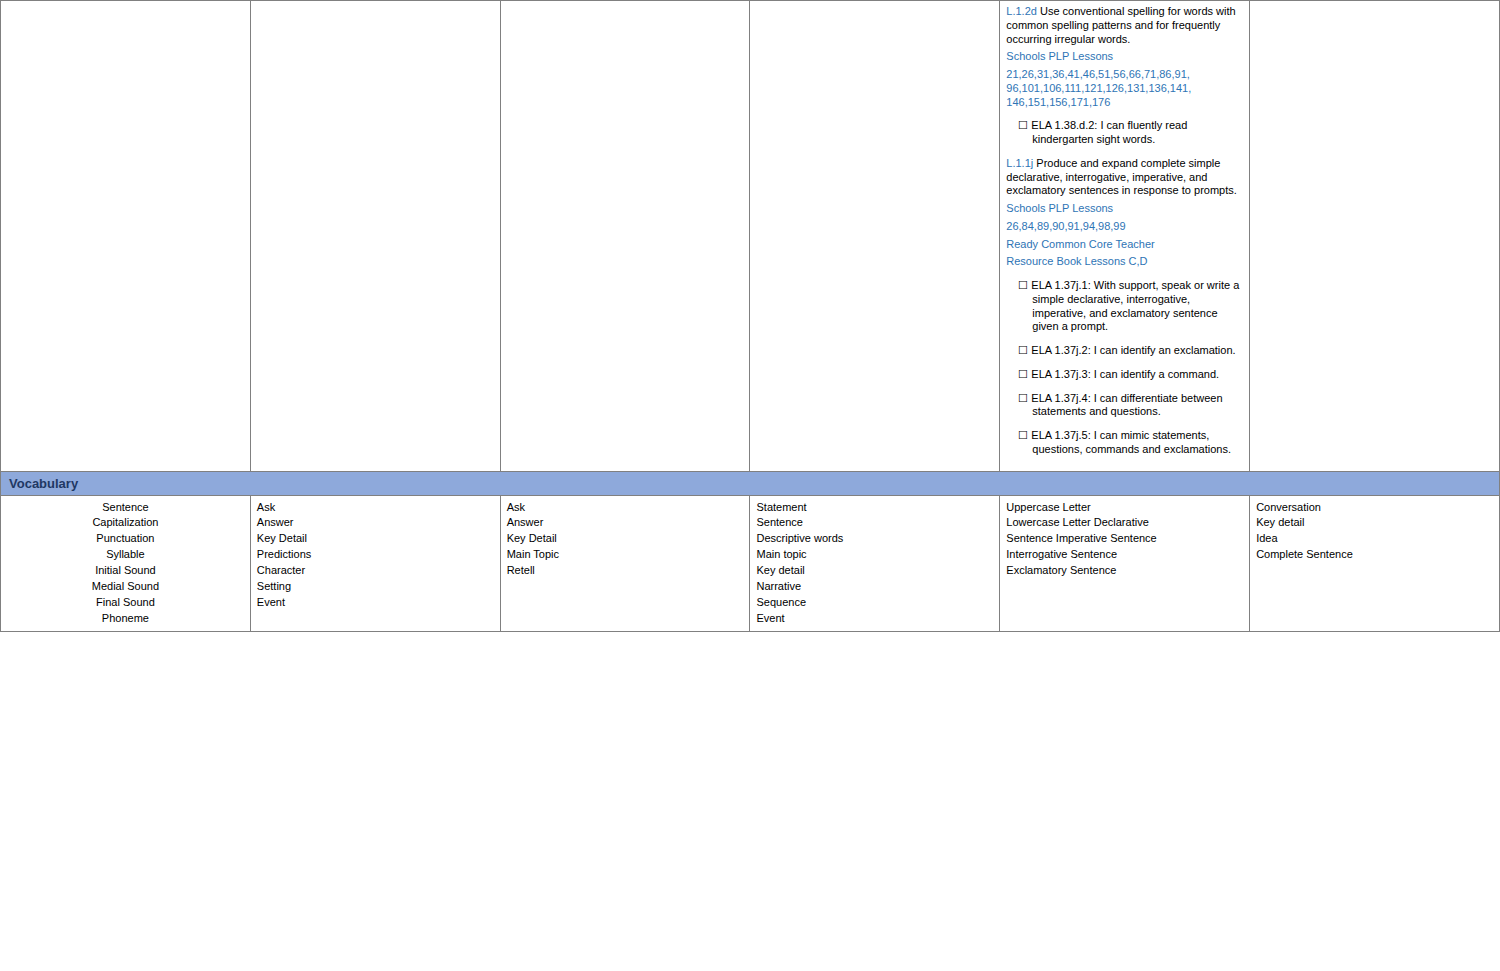| | | | | L.1.2d Use conventional spelling for words with common spelling patterns and for frequently occurring irregular words. Schools PLP Lessons 21,26,31,36,41,46,51,56,66,71,86,91, 96,101,106,111,121,126,131,136,141, 146,151,156,171,176 ☐ ELA 1.38.d.2: I can fluently read kindergarten sight words. L.1.1j Produce and expand complete simple declarative, interrogative, imperative, and exclamatory sentences in response to prompts. Schools PLP Lessons 26,84,89,90,91,94,98,99 Ready Common Core Teacher Resource Book Lessons C,D ☐ ELA 1.37j.1: With support, speak or write a simple declarative, interrogative, imperative, and exclamatory sentence given a prompt. ☐ ELA 1.37j.2: I can identify an exclamation. ☐ ELA 1.37j.3: I can identify a command. ☐ ELA 1.37j.4: I can differentiate between statements and questions. ☐ ELA 1.37j.5: I can mimic statements, questions, commands and exclamations. | |
| Vocabulary |
| Sentence Capitalization Punctuation Syllable Initial Sound Medial Sound Final Sound Phoneme | Ask Answer Key Detail Predictions Character Setting Event | Ask Answer Key Detail Main Topic Retell | Statement Sentence Descriptive words Main topic Key detail Narrative Sequence Event | Uppercase Letter Lowercase Letter Declarative Sentence Imperative Sentence Interrogative Sentence Exclamatory Sentence | Conversation Key detail Idea Complete Sentence |